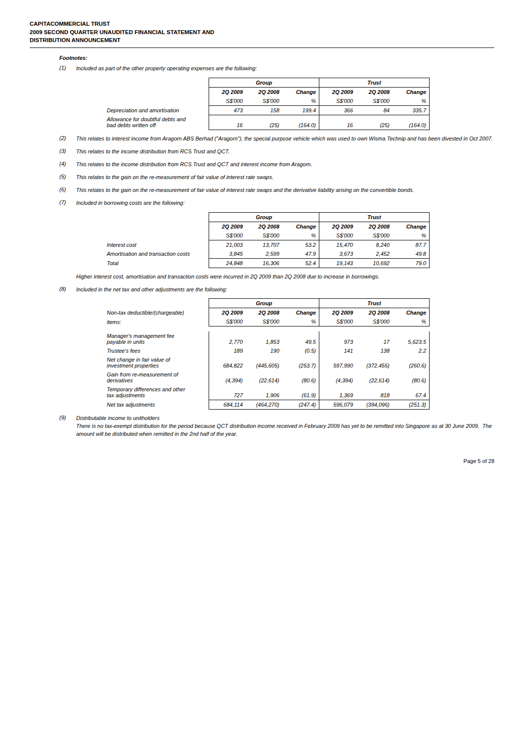CAPITACOMMERCIAL TRUST
2009 SECOND QUARTER UNAUDITED FINANCIAL STATEMENT AND
DISTRIBUTION ANNOUNCEMENT
Footnotes:
(1)
Included as part of the other property operating expenses are the following:
| | Group | Trust |
| | 2Q 2009 | 2Q 2008 | Change | 2Q 2009 | 2Q 2008 | Change |
| | S$'000 | S$'000 | % | S$'000 | S$'000 | % |
| Depreciation and amortisation | 473 | 158 | 199.4 | 366 | 84 | 335.7 |
| Allowance for doubtful debts and bad debts written off | 16 | (25) | (164.0) | 16 | (25) | (164.0) |
(2)
This relates to interest income from Aragorn ABS Berhad ("Aragorn"), the special purpose vehicle which was used to own Wisma Technip and has been divested in Oct 2007.
(3)
This relates to the income distribution from RCS Trust and QCT.
(4)
This relates to the income distribution from RCS Trust and QCT and interest income from Aragorn.
(5)
This relates to the gain on the re-measurement of fair value of interest rate swaps.
(6)
This relates to the gain on the re-measurement of fair value of interest rate swaps and the derivative liability arising on the convertible bonds.
(7)
Included in borrowing costs are the following:
| | Group | Trust |
| | 2Q 2009 | 2Q 2008 | Change | 2Q 2009 | 2Q 2008 | Change |
| | S$'000 | S$'000 | % | S$'000 | S$'000 | % |
| Interest cost | 21,003 | 13,707 | 53.2 | 15,470 | 8,240 | 87.7 |
| Amortisation and transaction costs | 3,845 | 2,599 | 47.9 | 3,673 | 2,452 | 49.8 |
| Total | 24,848 | 16,306 | 52.4 | 19,143 | 10,692 | 79.0 |
Higher interest cost, amortisation and transaction costs were incurred in 2Q 2009 than 2Q 2008 due to increase in borrowings.
(8)
Included in the net tax and other adjustments are the following:
| | Group | Trust |
| Non-tax deductible/(chargeable) | 2Q 2009 | 2Q 2008 | Change | 2Q 2009 | 2Q 2008 | Change |
| items: | S$'000 | S$'000 | % | S$'000 | S$'000 | % |
| Manager's management fee payable in units | 2,770 | 1,853 | 49.5 | 973 | 17 | 5,623.5 |
| Trustee's fees | 189 | 190 | (0.5) | 141 | 138 | 2.2 |
| Net change in fair value of investment properties | 684,822 | (445,605) | (253.7) | 597,990 | (372,455) | (260.6) |
| Gain from re-measurement of derivatives | (4,394) | (22,614) | (80.6) | (4,394) | (22,614) | (80.6) |
| Temporary differences and other tax adjustments | 727 | 1,906 | (61.9) | 1,369 | 818 | 67.4 |
| Net tax adjustments | 684,114 | (464,270) | (247.4) | 596,079 | (394,096) | (251.3) |
(9)
Distributable income to unitholders
There is no tax-exempt distribution for the period because QCT distribution income received in February 2009 has yet to be remitted into Singapore as at 30 June 2009. The amount will be distributed when remitted in the 2nd half of the year.
Page 5 of 28